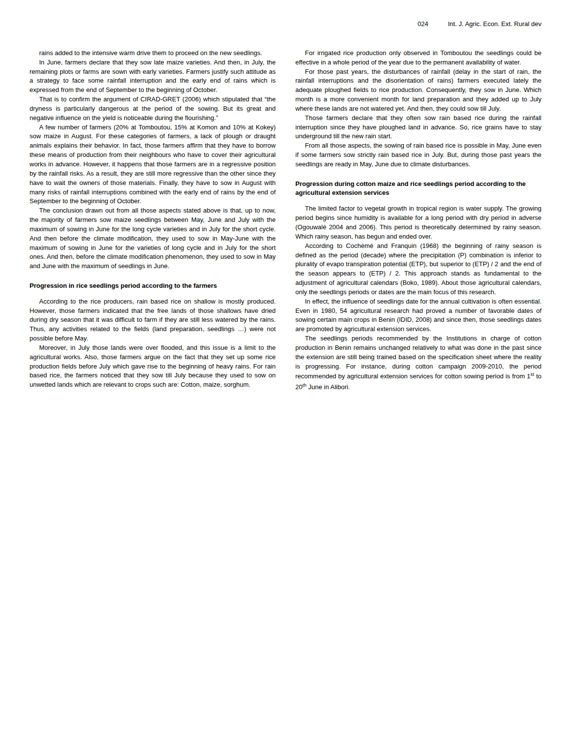024 Int. J. Agric. Econ. Ext. Rural dev
rains added to the intensive warm drive them to proceed on the new seedlings.
In June, farmers declare that they sow late maize varieties. And then, in July, the remaining plots or farms are sown with early varieties. Farmers justify such attitude as a strategy to face some rainfall interruption and the early end of rains which is expressed from the end of September to the beginning of October.
That is to confirm the argument of CIRAD-GRET (2006) which stipulated that “the dryness is particularly dangerous at the period of the sowing. But its great and negative influence on the yield is noticeable during the flourishing.”
A few number of farmers (20% at Tomboutou, 15% at Komon and 10% at Kokey) sow maize in August. For these categories of farmers, a lack of plough or draught animals explains their behavior. In fact, those farmers affirm that they have to borrow these means of production from their neighbours who have to cover their agricultural works in advance. However, it happens that those farmers are in a regressive position by the rainfall risks. As a result, they are still more regressive than the other since they have to wait the owners of those materials. Finally, they have to sow in August with many risks of rainfall interruptions combined with the early end of rains by the end of September to the beginning of October.
The conclusion drawn out from all those aspects stated above is that, up to now, the majority of farmers sow maize seedlings between May, June and July with the maximum of sowing in June for the long cycle varieties and in July for the short cycle. And then before the climate modification, they used to sow in May-June with the maximum of sowing in June for the varieties of long cycle and in July for the short ones. And then, before the climate modification phenomenon, they used to sow in May and June with the maximum of seedlings in June.
Progression in rice seedlings period according to the farmers
According to the rice producers, rain based rice on shallow is mostly produced. However, those farmers indicated that the free lands of those shallows have dried during dry season that it was difficult to farm if they are still less watered by the rains. Thus, any activities related to the fields (land preparation, seedlings …) were not possible before May.
Moreover, in July those lands were over flooded, and this issue is a limit to the agricultural works. Also, those farmers argue on the fact that they set up some rice production fields before July which gave rise to the beginning of heavy rains. For rain based rice, the farmers noticed that they sow till July because they used to sow on unwetted lands which are relevant to crops such are: Cotton, maize, sorghum.
For irrigated rice production only observed in Tomboutou the seedlings could be effective in a whole period of the year due to the permanent availability of water.
For those past years, the disturbances of rainfall (delay in the start of rain, the rainfall interruptions and the disorientation of rains) farmers executed lately the adequate ploughed fields to rice production. Consequently, they sow in June. Which month is a more convenient month for land preparation and they added up to July where these lands are not watered yet. And then, they could sow till July.
Those farmers declare that they often sow rain based rice during the rainfall interruption since they have ploughed land in advance. So, rice grains have to stay underground till the new rain start.
From all those aspects, the sowing of rain based rice is possible in May, June even if some farmers sow strictly rain based rice in July. But, during those past years the seedlings are ready in May, June due to climate disturbances.
Progression during cotton maize and rice seedlings period according to the agricultural extension services
The limited factor to vegetal growth in tropical region is water supply. The growing period begins since humidity is available for a long period with dry period in adverse (Ogouwalé 2004 and 2006). This period is theoretically determined by rainy season. Which rainy season, has begun and ended over.
According to Cochémé and Franquin (1968) the beginning of rainy season is defined as the period (decade) where the precipitation (P) combination is inferior to plurality of evapo transpiration potential (ETP), but superior to (ETP) / 2 and the end of the season appears to (ETP) / 2. This approach stands as fundamental to the adjustment of agricultural calendars (Boko, 1989). About those agricultural calendars, only the seedlings periods or dates are the main focus of this research.
In effect, the influence of seedlings date for the annual cultivation is often essential. Even in 1980, 54 agricultural research had proved a number of favorable dates of sowing certain main crops in Benin (IDID, 2008) and since then, those seedlings dates are promoted by agricultural extension services.
The seedlings periods recommended by the Institutions in charge of cotton production in Benin remains unchanged relatively to what was done in the past since the extension are still being trained based on the specification sheet where the reality is progressing. For instance, during cotton campaign 2009-2010, the period recommended by agricultural extension services for cotton sowing period is from 1st to 20th June in Alibori.